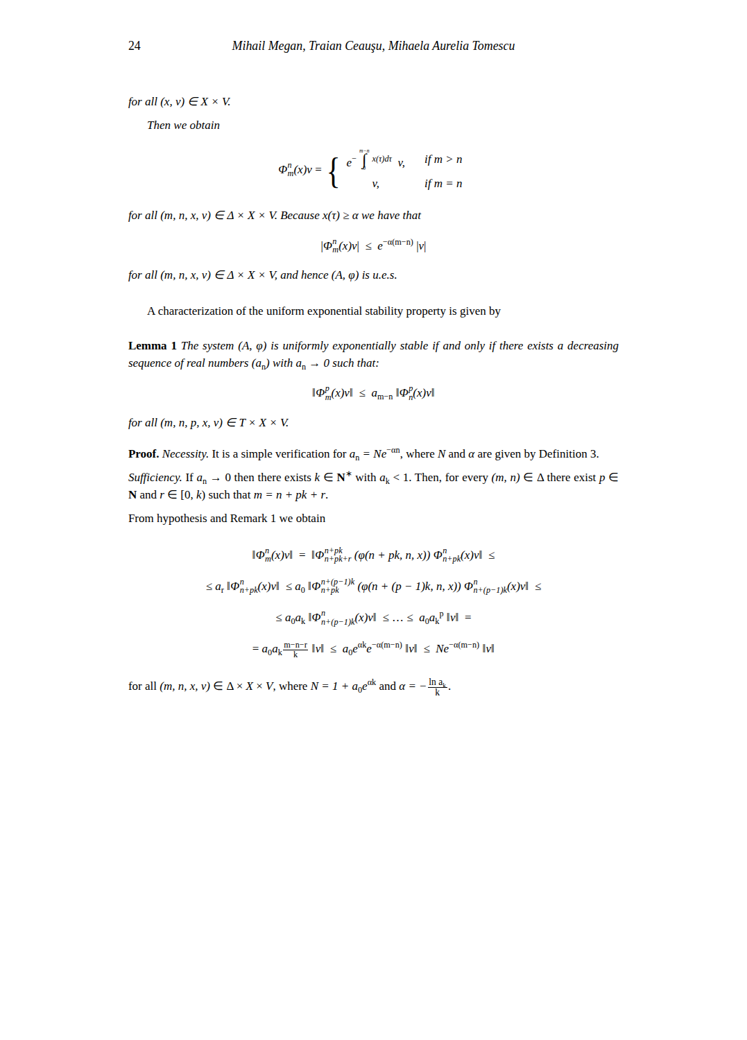24
Mihail Megan, Traian Ceauşu, Mihaela Aurelia Tomescu
for all (x, v) ∈ X × V.
Then we obtain
Φnm(x)v = {
| e − m−n ∫ 0 x(τ)dτ v, | if m > n |
| v, | if m = n |
for all (m, n, x, v) ∈ Δ × X × V. Because x(τ) ≥ α we have that
|Φnm(x)v| ≤ e−α(m−n) |v|
for all (m, n, x, v) ∈ Δ × X × V, and hence (A, φ) is u.e.s.
A characterization of the uniform exponential stability property is given by
Lemma 1 The system (A, φ) is uniformly exponentially stable if and only if there exists a decreasing sequence of real numbers (an) with an → 0 such that:
‖Φpm(x)v‖ ≤ am−n ‖Φpn(x)v‖
for all (m, n, p, x, v) ∈ T × X × V.
Proof. Necessity. It is a simple verification for an = Ne−αn, where N and α are given by Definition 3.
Sufficiency. If an → 0 then there exists k ∈ N∗ with ak < 1. Then, for every (m, n) ∈ Δ there exist p ∈ N and r ∈ [0, k) such that m = n + pk + r.
From hypothesis and Remark 1 we obtain
‖Φnm(x)v‖ = ‖Φn+pk n+pk+r (φ(n + pk, n, x)) Φnn+pk(x)v‖ ≤ ≤ ar ‖Φnn+pk(x)v‖ ≤ a0 ‖Φn+(p−1)k n+pk (φ(n + (p − 1)k, n, x)) Φnn+(p−1)k(x)v‖ ≤ ≤ a0ak ‖Φnn+(p−1)k(x)v‖ ≤ … ≤ a0akp ‖v‖ = = a0ak m−n−r k ‖v‖ ≤ a0eαke−α(m−n) ‖v‖ ≤ Ne−α(m−n) ‖v‖
for all (m, n, x, v) ∈ Δ × X × V, where N = 1 + a0eαk and α = −ln ak k.